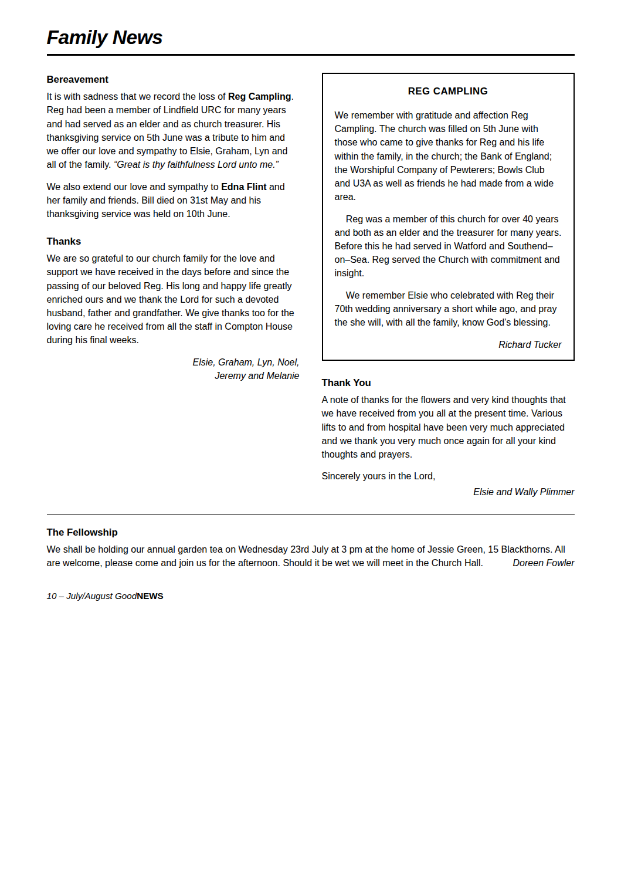Family News
Bereavement
It is with sadness that we record the loss of Reg Campling. Reg had been a member of Lindfield URC for many years and had served as an elder and as church treasurer. His thanksgiving service on 5th June was a tribute to him and we offer our love and sympathy to Elsie, Graham, Lyn and all of the family. “Great is thy faithfulness Lord unto me.”
We also extend our love and sympathy to Edna Flint and her family and friends. Bill died on 31st May and his thanksgiving service was held on 10th June.
Thanks
We are so grateful to our church family for the love and support we have received in the days before and since the passing of our beloved Reg. His long and happy life greatly enriched ours and we thank the Lord for such a devoted husband, father and grandfather. We give thanks too for the loving care he received from all the staff in Compton House during his final weeks.
Elsie, Graham, Lyn, Noel,
Jeremy and Melanie
REG CAMPLING
We remember with gratitude and affection Reg Campling. The church was filled on 5th June with those who came to give thanks for Reg and his life within the family, in the church; the Bank of England; the Worshipful Company of Pewterers; Bowls Club and U3A as well as friends he had made from a wide area.
Reg was a member of this church for over 40 years and both as an elder and the treasurer for many years. Before this he had served in Watford and Southend–on–Sea. Reg served the Church with commitment and insight.
We remember Elsie who celebrated with Reg their 70th wedding anniversary a short while ago, and pray the she will, with all the family, know God’s blessing.
Richard Tucker
Thank You
A note of thanks for the flowers and very kind thoughts that we have received from you all at the present time. Various lifts to and from hospital have been very much appreciated and we thank you very much once again for all your kind thoughts and prayers.
Sincerely yours in the Lord,
Elsie and Wally Plimmer
The Fellowship
We shall be holding our annual garden tea on Wednesday 23rd July at 3 pm at the home of Jessie Green, 15 Blackthorns. All are welcome, please come and join us for the afternoon. Should it be wet we will meet in the Church Hall. Doreen Fowler
10 – July/August GoodNEWS